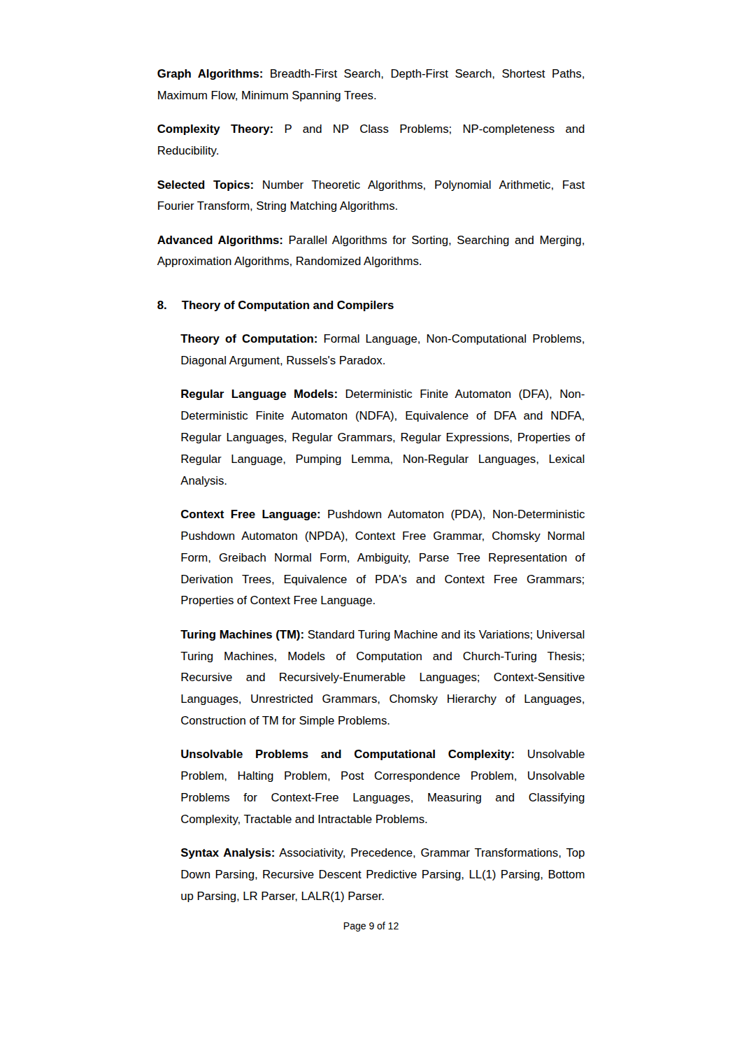Graph Algorithms: Breadth-First Search, Depth-First Search, Shortest Paths, Maximum Flow, Minimum Spanning Trees.
Complexity Theory: P and NP Class Problems; NP-completeness and Reducibility.
Selected Topics: Number Theoretic Algorithms, Polynomial Arithmetic, Fast Fourier Transform, String Matching Algorithms.
Advanced Algorithms: Parallel Algorithms for Sorting, Searching and Merging, Approximation Algorithms, Randomized Algorithms.
8. Theory of Computation and Compilers
Theory of Computation: Formal Language, Non-Computational Problems, Diagonal Argument, Russels's Paradox.
Regular Language Models: Deterministic Finite Automaton (DFA), Non-Deterministic Finite Automaton (NDFA), Equivalence of DFA and NDFA, Regular Languages, Regular Grammars, Regular Expressions, Properties of Regular Language, Pumping Lemma, Non-Regular Languages, Lexical Analysis.
Context Free Language: Pushdown Automaton (PDA), Non-Deterministic Pushdown Automaton (NPDA), Context Free Grammar, Chomsky Normal Form, Greibach Normal Form, Ambiguity, Parse Tree Representation of Derivation Trees, Equivalence of PDA's and Context Free Grammars; Properties of Context Free Language.
Turing Machines (TM): Standard Turing Machine and its Variations; Universal Turing Machines, Models of Computation and Church-Turing Thesis; Recursive and Recursively-Enumerable Languages; Context-Sensitive Languages, Unrestricted Grammars, Chomsky Hierarchy of Languages, Construction of TM for Simple Problems.
Unsolvable Problems and Computational Complexity: Unsolvable Problem, Halting Problem, Post Correspondence Problem, Unsolvable Problems for Context-Free Languages, Measuring and Classifying Complexity, Tractable and Intractable Problems.
Syntax Analysis: Associativity, Precedence, Grammar Transformations, Top Down Parsing, Recursive Descent Predictive Parsing, LL(1) Parsing, Bottom up Parsing, LR Parser, LALR(1) Parser.
Page 9 of 12